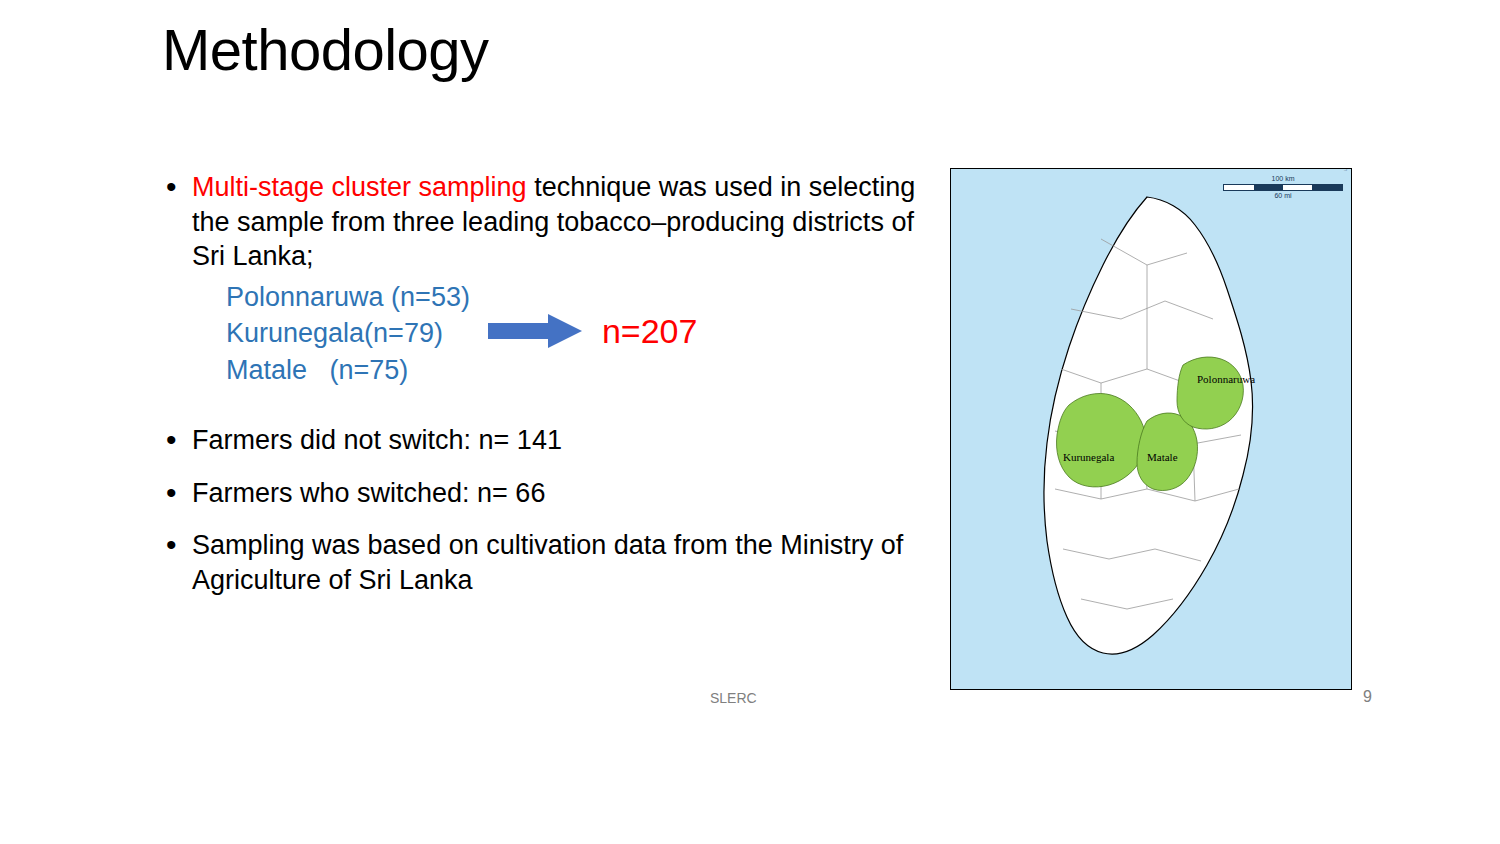Methodology
Multi-stage cluster sampling technique was used in selecting the sample from three leading tobacco–producing districts of Sri Lanka;
Polonnaruwa (n=53)
Kurunegala(n=79)
Matale (n=75)
n=207
Farmers did not switch: n= 141
Farmers who switched: n= 66
Sampling was based on cultivation data from the Ministry of Agriculture of Sri Lanka
Polonnaruwa Kurunegala Matale
100 km
60 mi
© d-maps.com
SLERC
9